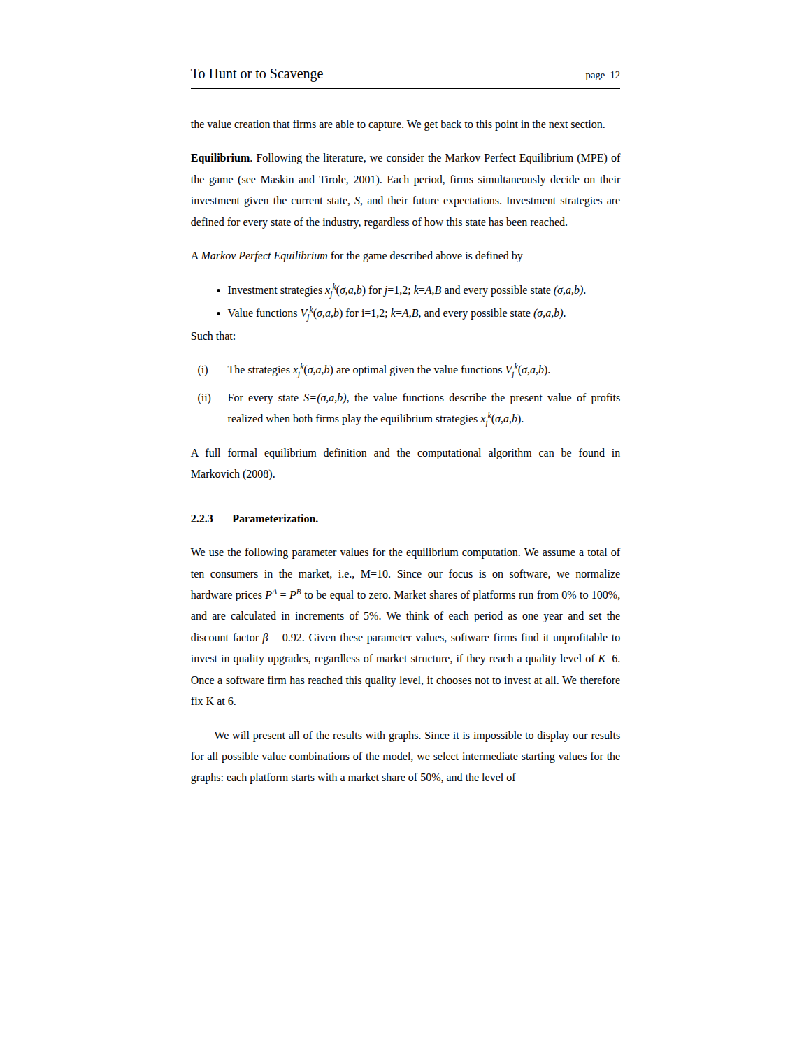To Hunt or to Scavenge page 12
the value creation that firms are able to capture. We get back to this point in the next section.
Equilibrium. Following the literature, we consider the Markov Perfect Equilibrium (MPE) of the game (see Maskin and Tirole, 2001). Each period, firms simultaneously decide on their investment given the current state, S, and their future expectations. Investment strategies are defined for every state of the industry, regardless of how this state has been reached.
A Markov Perfect Equilibrium for the game described above is defined by
Investment strategies xjk(σ,a,b) for j=1,2; k=A,B and every possible state (σ,a,b).
Value functions Vjk(σ,a,b) for i=1,2; k=A,B, and every possible state (σ,a,b).
Such that:
(i) The strategies xjk(σ,a,b) are optimal given the value functions Vjk(σ,a,b).
(ii) For every state S=(σ,a,b), the value functions describe the present value of profits realized when both firms play the equilibrium strategies xjk(σ,a,b).
A full formal equilibrium definition and the computational algorithm can be found in Markovich (2008).
2.2.3 Parameterization.
We use the following parameter values for the equilibrium computation. We assume a total of ten consumers in the market, i.e., M=10. Since our focus is on software, we normalize hardware prices PA = PB to be equal to zero. Market shares of platforms run from 0% to 100%, and are calculated in increments of 5%. We think of each period as one year and set the discount factor β = 0.92. Given these parameter values, software firms find it unprofitable to invest in quality upgrades, regardless of market structure, if they reach a quality level of K=6. Once a software firm has reached this quality level, it chooses not to invest at all. We therefore fix K at 6.
We will present all of the results with graphs. Since it is impossible to display our results for all possible value combinations of the model, we select intermediate starting values for the graphs: each platform starts with a market share of 50%, and the level of